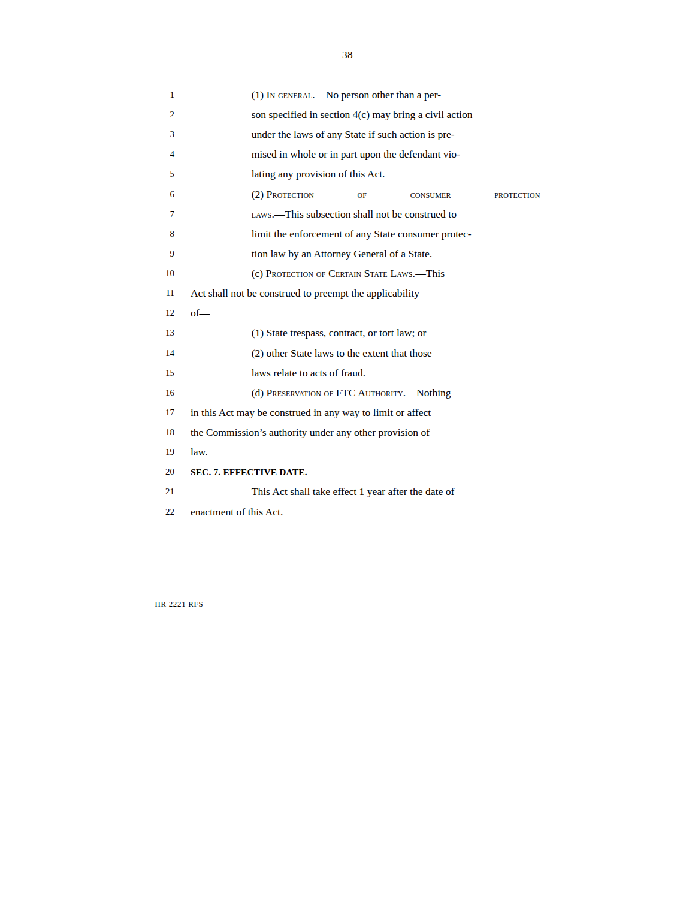38
(1) In general.—No person other than a per-
son specified in section 4(c) may bring a civil action
under the laws of any State if such action is pre-
mised in whole or in part upon the defendant vio-
lating any provision of this Act.
(2) Protection of consumer protection
laws.—This subsection shall not be construed to
limit the enforcement of any State consumer protec-
tion law by an Attorney General of a State.
(c) Protection of Certain State Laws.—This
Act shall not be construed to preempt the applicability
of—
(1) State trespass, contract, or tort law; or
(2) other State laws to the extent that those
laws relate to acts of fraud.
(d) Preservation of FTC Authority.—Nothing
in this Act may be construed in any way to limit or affect
the Commission’s authority under any other provision of
law.
SEC. 7. EFFECTIVE DATE.
This Act shall take effect 1 year after the date of
enactment of this Act.
HR 2221 RFS